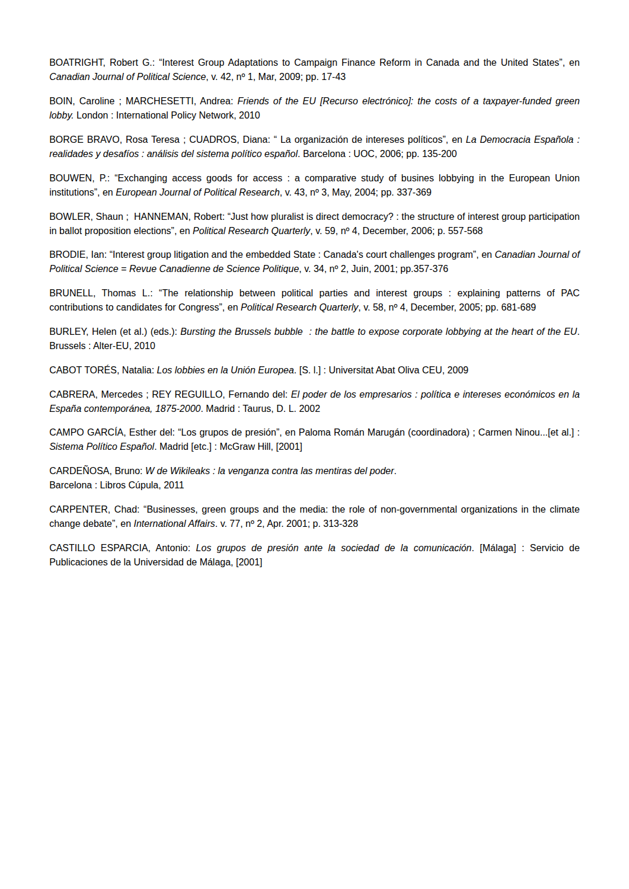BOATRIGHT, Robert G.: “Interest Group Adaptations to Campaign Finance Reform in Canada and the United States”, en Canadian Journal of Political Science, v. 42, nº 1, Mar, 2009; pp. 17-43
BOIN, Caroline ; MARCHESETTI, Andrea: Friends of the EU [Recurso electrónico]: the costs of a taxpayer-funded green lobby. London : International Policy Network, 2010
BORGE BRAVO, Rosa Teresa ; CUADROS, Diana: “ La organización de intereses políticos”, en La Democracia Española : realidades y desafíos : análisis del sistema político español. Barcelona : UOC, 2006; pp. 135-200
BOUWEN, P.: “Exchanging access goods for access : a comparative study of busines lobbying in the European Union institutions”, en European Journal of Political Research, v. 43, nº 3, May, 2004; pp. 337-369
BOWLER, Shaun ; HANNEMAN, Robert: “Just how pluralist is direct democracy? : the structure of interest group participation in ballot proposition elections”, en Political Research Quarterly, v. 59, nº 4, December, 2006; p. 557-568
BRODIE, Ian: “Interest group litigation and the embedded State : Canada's court challenges program”, en Canadian Journal of Political Science = Revue Canadienne de Science Politique, v. 34, nº 2, Juin, 2001; pp.357-376
BRUNELL, Thomas L.: “The relationship between political parties and interest groups : explaining patterns of PAC contributions to candidates for Congress”, en Political Research Quarterly, v. 58, nº 4, December, 2005; pp. 681-689
BURLEY, Helen (et al.) (eds.): Bursting the Brussels bubble : the battle to expose corporate lobbying at the heart of the EU. Brussels : Alter-EU, 2010
CABOT TORÉS, Natalia: Los lobbies en la Unión Europea. [S. l.] : Universitat Abat Oliva CEU, 2009
CABRERA, Mercedes ; REY REGUILLO, Fernando del: El poder de los empresarios : política e intereses económicos en la España contemporánea, 1875-2000. Madrid : Taurus, D. L. 2002
CAMPO GARCÍA, Esther del: “Los grupos de presión”, en Paloma Román Marugán (coordinadora) ; Carmen Ninou...[et al.] : Sistema Político Español. Madrid [etc.] : McGraw Hill, [2001]
CARDEÑOSA, Bruno: W de Wikileaks : la venganza contra las mentiras del poder.
Barcelona : Libros Cúpula, 2011
CARPENTER, Chad: “Businesses, green groups and the media: the role of non-governmental organizations in the climate change debate”, en International Affairs. v. 77, nº 2, Apr. 2001; p. 313-328
CASTILLO ESPARCIA, Antonio: Los grupos de presión ante la sociedad de la comunicación. [Málaga] : Servicio de Publicaciones de la Universidad de Málaga, [2001]